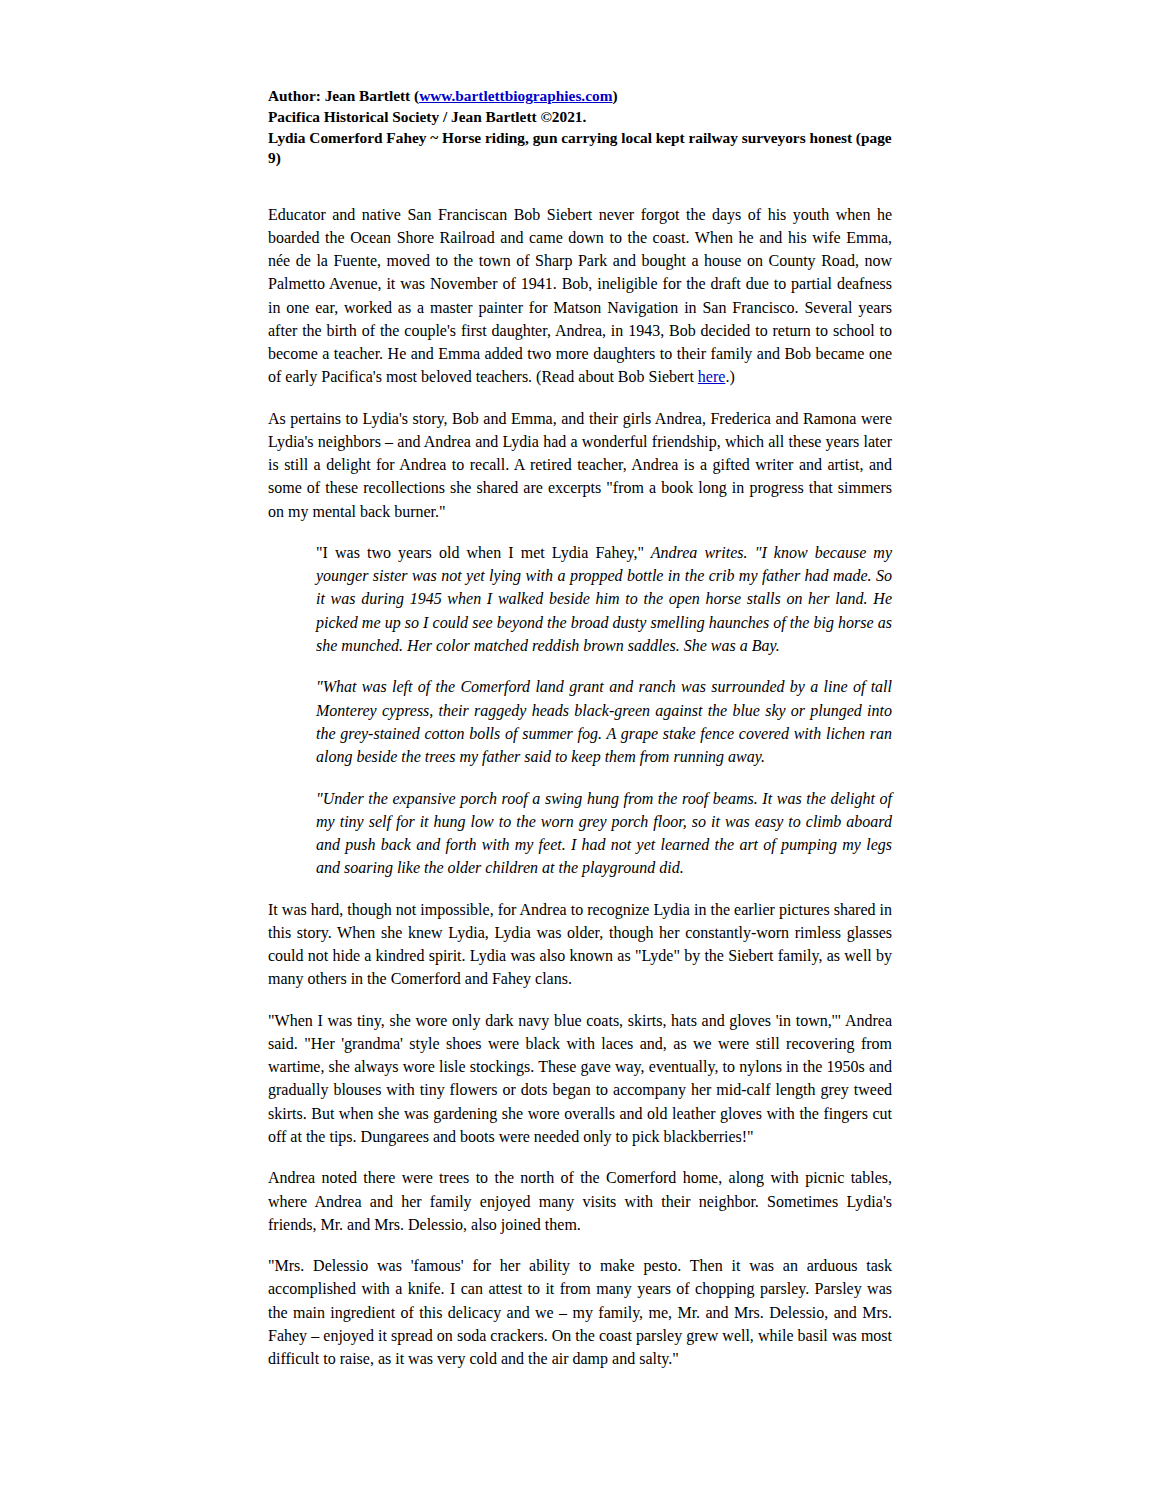Author: Jean Bartlett (www.bartlettbiographies.com)
Pacifica Historical Society / Jean Bartlett ©2021.
Lydia Comerford Fahey ~ Horse riding, gun carrying local kept railway surveyors honest (page 9)
Educator and native San Franciscan Bob Siebert never forgot the days of his youth when he boarded the Ocean Shore Railroad and came down to the coast. When he and his wife Emma, née de la Fuente, moved to the town of Sharp Park and bought a house on County Road, now Palmetto Avenue, it was November of 1941. Bob, ineligible for the draft due to partial deafness in one ear, worked as a master painter for Matson Navigation in San Francisco. Several years after the birth of the couple's first daughter, Andrea, in 1943, Bob decided to return to school to become a teacher. He and Emma added two more daughters to their family and Bob became one of early Pacifica's most beloved teachers. (Read about Bob Siebert here.)
As pertains to Lydia's story, Bob and Emma, and their girls Andrea, Frederica and Ramona were Lydia's neighbors – and Andrea and Lydia had a wonderful friendship, which all these years later is still a delight for Andrea to recall. A retired teacher, Andrea is a gifted writer and artist, and some of these recollections she shared are excerpts "from a book long in progress that simmers on my mental back burner."
"I was two years old when I met Lydia Fahey," Andrea writes. "I know because my younger sister was not yet lying with a propped bottle in the crib my father had made. So it was during 1945 when I walked beside him to the open horse stalls on her land. He picked me up so I could see beyond the broad dusty smelling haunches of the big horse as she munched. Her color matched reddish brown saddles. She was a Bay.
"What was left of the Comerford land grant and ranch was surrounded by a line of tall Monterey cypress, their raggedy heads black-green against the blue sky or plunged into the grey-stained cotton bolls of summer fog. A grape stake fence covered with lichen ran along beside the trees my father said to keep them from running away.
"Under the expansive porch roof a swing hung from the roof beams. It was the delight of my tiny self for it hung low to the worn grey porch floor, so it was easy to climb aboard and push back and forth with my feet. I had not yet learned the art of pumping my legs and soaring like the older children at the playground did.
It was hard, though not impossible, for Andrea to recognize Lydia in the earlier pictures shared in this story. When she knew Lydia, Lydia was older, though her constantly-worn rimless glasses could not hide a kindred spirit. Lydia was also known as "Lyde" by the Siebert family, as well by many others in the Comerford and Fahey clans.
"When I was tiny, she wore only dark navy blue coats, skirts, hats and gloves 'in town,'" Andrea said. "Her 'grandma' style shoes were black with laces and, as we were still recovering from wartime, she always wore lisle stockings. These gave way, eventually, to nylons in the 1950s and gradually blouses with tiny flowers or dots began to accompany her mid-calf length grey tweed skirts. But when she was gardening she wore overalls and old leather gloves with the fingers cut off at the tips. Dungarees and boots were needed only to pick blackberries!"
Andrea noted there were trees to the north of the Comerford home, along with picnic tables, where Andrea and her family enjoyed many visits with their neighbor. Sometimes Lydia's friends, Mr. and Mrs. Delessio, also joined them.
"Mrs. Delessio was 'famous' for her ability to make pesto. Then it was an arduous task accomplished with a knife. I can attest to it from many years of chopping parsley. Parsley was the main ingredient of this delicacy and we – my family, me, Mr. and Mrs. Delessio, and Mrs. Fahey – enjoyed it spread on soda crackers. On the coast parsley grew well, while basil was most difficult to raise, as it was very cold and the air damp and salty."